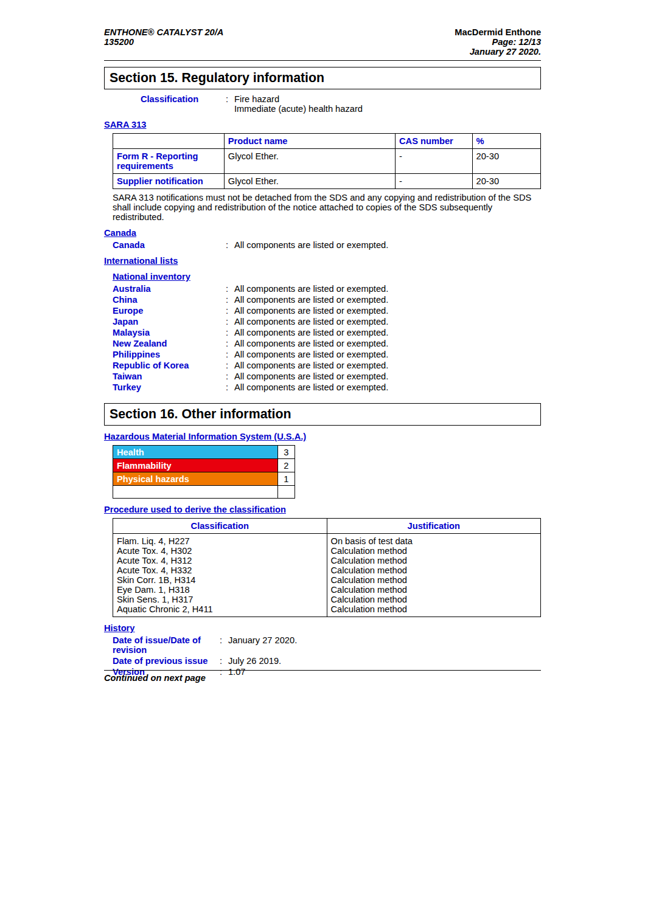ENTHONE® CATALYST 20/A
135200
MacDermid Enthone
Page: 12/13
January 27 2020.
Section 15. Regulatory information
Classification
:
Fire hazard Immediate (acute) health hazard
SARA 313
| | Product name | CAS number | % |
| --- | --- | --- | --- |
| Form R - Reporting requirements | Glycol Ether. | - | 20-30 |
| Supplier notification | Glycol Ether. | - | 20-30 |
SARA 313 notifications must not be detached from the SDS and any copying and redistribution of the SDS shall include copying and redistribution of the notice attached to copies of the SDS subsequently redistributed.
Canada
Canada
:
All components are listed or exempted.
International lists
National inventory
Australia
:
All components are listed or exempted.
China
:
All components are listed or exempted.
Europe
:
All components are listed or exempted.
Japan
:
All components are listed or exempted.
Malaysia
:
All components are listed or exempted.
New Zealand
:
All components are listed or exempted.
Philippines
:
All components are listed or exempted.
Republic of Korea
:
All components are listed or exempted.
Taiwan
:
All components are listed or exempted.
Turkey
:
All components are listed or exempted.
Section 16. Other information
Hazardous Material Information System (U.S.A.)
Health
3
Flammability
2
Physical hazards
1
Procedure used to derive the classification
| Classification | Justification |
| --- | --- |
| Flam. Liq. 4, H227 Acute Tox. 4, H302 Acute Tox. 4, H312 Acute Tox. 4, H332 Skin Corr. 1B, H314 Eye Dam. 1, H318 Skin Sens. 1, H317 Aquatic Chronic 2, H411 | On basis of test data Calculation method Calculation method Calculation method Calculation method Calculation method Calculation method Calculation method |
History
Date of issue/Date of revision
:
January 27 2020.
Date of previous issue
:
July 26 2019.
Version
:
1.07
Continued on next page